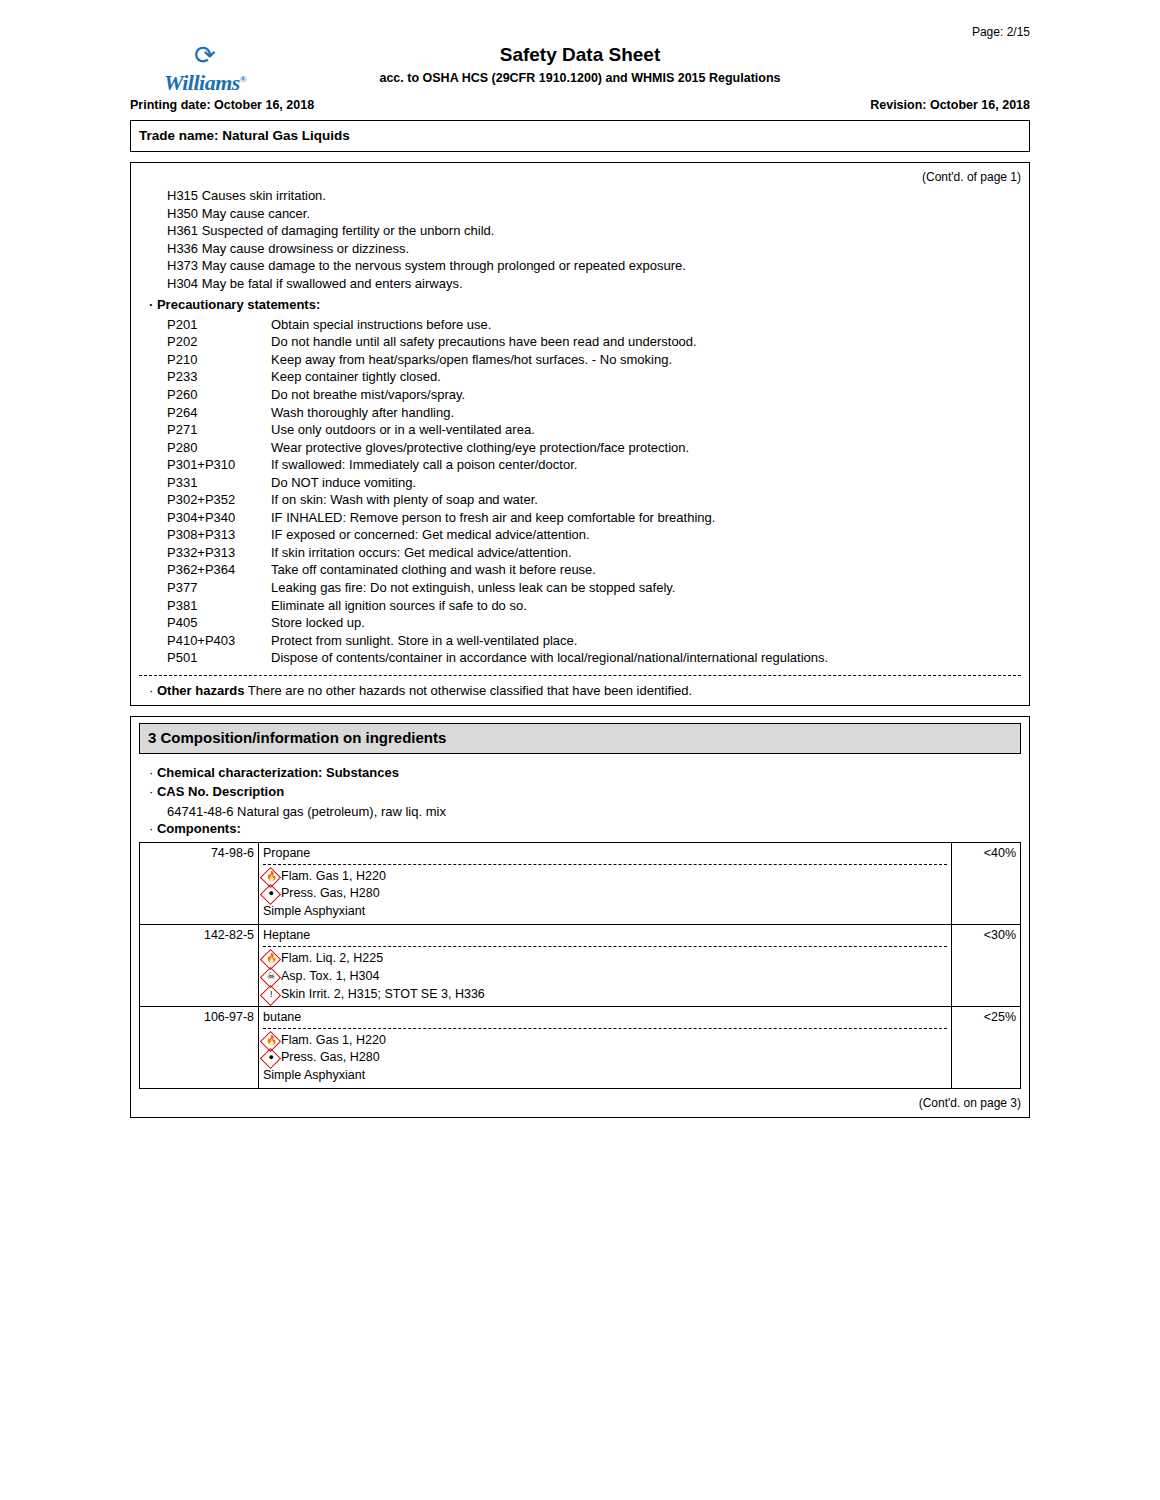Page: 2/15
⟳
Williams®
Safety Data Sheet
acc. to OSHA HCS (29CFR 1910.1200) and WHMIS 2015 Regulations
Printing date: October 16, 2018 Revision: October 16, 2018
Trade name: Natural Gas Liquids
(Cont'd. of page 1)
H315 Causes skin irritation.
H350 May cause cancer.
H361 Suspected of damaging fertility or the unborn child.
H336 May cause drowsiness or dizziness.
H373 May cause damage to the nervous system through prolonged or repeated exposure.
H304 May be fatal if swallowed and enters airways.
Precautionary statements:
| P201 | Obtain special instructions before use. |
| P202 | Do not handle until all safety precautions have been read and understood. |
| P210 | Keep away from heat/sparks/open flames/hot surfaces. - No smoking. |
| P233 | Keep container tightly closed. |
| P260 | Do not breathe mist/vapors/spray. |
| P264 | Wash thoroughly after handling. |
| P271 | Use only outdoors or in a well-ventilated area. |
| P280 | Wear protective gloves/protective clothing/eye protection/face protection. |
| P301+P310 | If swallowed: Immediately call a poison center/doctor. |
| P331 | Do NOT induce vomiting. |
| P302+P352 | If on skin: Wash with plenty of soap and water. |
| P304+P340 | IF INHALED: Remove person to fresh air and keep comfortable for breathing. |
| P308+P313 | IF exposed or concerned: Get medical advice/attention. |
| P332+P313 | If skin irritation occurs: Get medical advice/attention. |
| P362+P364 | Take off contaminated clothing and wash it before reuse. |
| P377 | Leaking gas fire: Do not extinguish, unless leak can be stopped safely. |
| P381 | Eliminate all ignition sources if safe to do so. |
| P405 | Store locked up. |
| P410+P403 | Protect from sunlight. Store in a well-ventilated place. |
| P501 | Dispose of contents/container in accordance with local/regional/national/international regulations. |
Other hazards There are no other hazards not otherwise classified that have been identified.
3 Composition/information on ingredients
Chemical characterization: Substances
CAS No. Description
64741-48-6 Natural gas (petroleum), raw liq. mix
Components:
| 74-98-6 | Propane 🔥 Flam. Gas 1, H220 ● Press. Gas, H280 Simple Asphyxiant | <40% |
| 142-82-5 | Heptane 🔥 Flam. Liq. 2, H225 ☠ Asp. Tox. 1, H304 ! Skin Irrit. 2, H315; STOT SE 3, H336 | <30% |
| 106-97-8 | butane 🔥 Flam. Gas 1, H220 ● Press. Gas, H280 Simple Asphyxiant | <25% |
(Cont'd. on page 3)